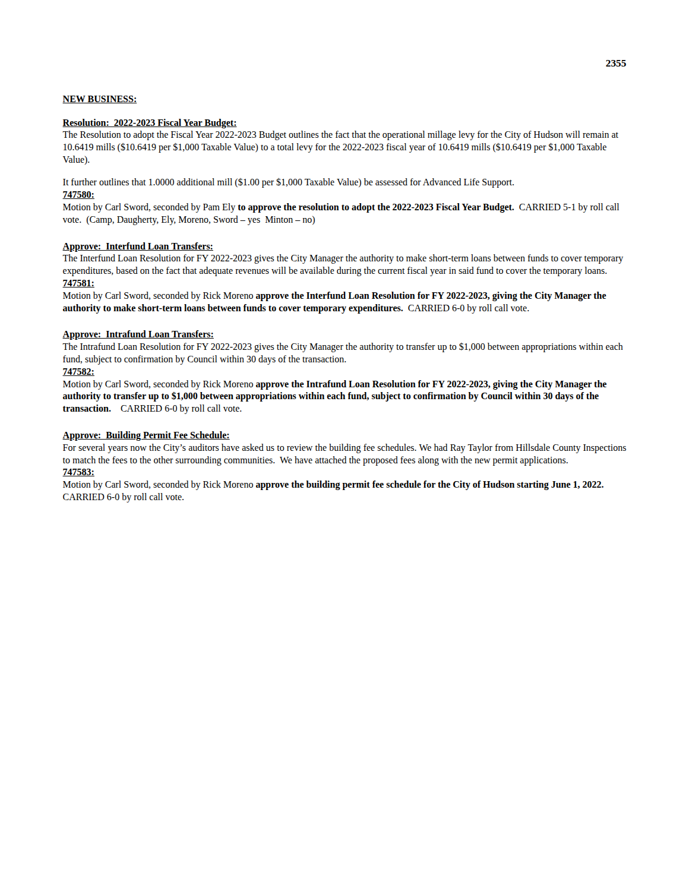2355
NEW BUSINESS:
Resolution: 2022-2023 Fiscal Year Budget:
The Resolution to adopt the Fiscal Year 2022-2023 Budget outlines the fact that the operational millage levy for the City of Hudson will remain at 10.6419 mills ($10.6419 per $1,000 Taxable Value) to a total levy for the 2022-2023 fiscal year of 10.6419 mills ($10.6419 per $1,000 Taxable Value).
It further outlines that 1.0000 additional mill ($1.00 per $1,000 Taxable Value) be assessed for Advanced Life Support.
747580:
Motion by Carl Sword, seconded by Pam Ely to approve the resolution to adopt the 2022-2023 Fiscal Year Budget. CARRIED 5-1 by roll call vote. (Camp, Daugherty, Ely, Moreno, Sword – yes Minton – no)
Approve: Interfund Loan Transfers:
The Interfund Loan Resolution for FY 2022-2023 gives the City Manager the authority to make short-term loans between funds to cover temporary expenditures, based on the fact that adequate revenues will be available during the current fiscal year in said fund to cover the temporary loans.
747581:
Motion by Carl Sword, seconded by Rick Moreno approve the Interfund Loan Resolution for FY 2022-2023, giving the City Manager the authority to make short-term loans between funds to cover temporary expenditures. CARRIED 6-0 by roll call vote.
Approve: Intrafund Loan Transfers:
The Intrafund Loan Resolution for FY 2022-2023 gives the City Manager the authority to transfer up to $1,000 between appropriations within each fund, subject to confirmation by Council within 30 days of the transaction.
747582:
Motion by Carl Sword, seconded by Rick Moreno approve the Intrafund Loan Resolution for FY 2022-2023, giving the City Manager the authority to transfer up to $1,000 between appropriations within each fund, subject to confirmation by Council within 30 days of the transaction. CARRIED 6-0 by roll call vote.
Approve: Building Permit Fee Schedule:
For several years now the City’s auditors have asked us to review the building fee schedules. We had Ray Taylor from Hillsdale County Inspections to match the fees to the other surrounding communities. We have attached the proposed fees along with the new permit applications.
747583:
Motion by Carl Sword, seconded by Rick Moreno approve the building permit fee schedule for the City of Hudson starting June 1, 2022. CARRIED 6-0 by roll call vote.